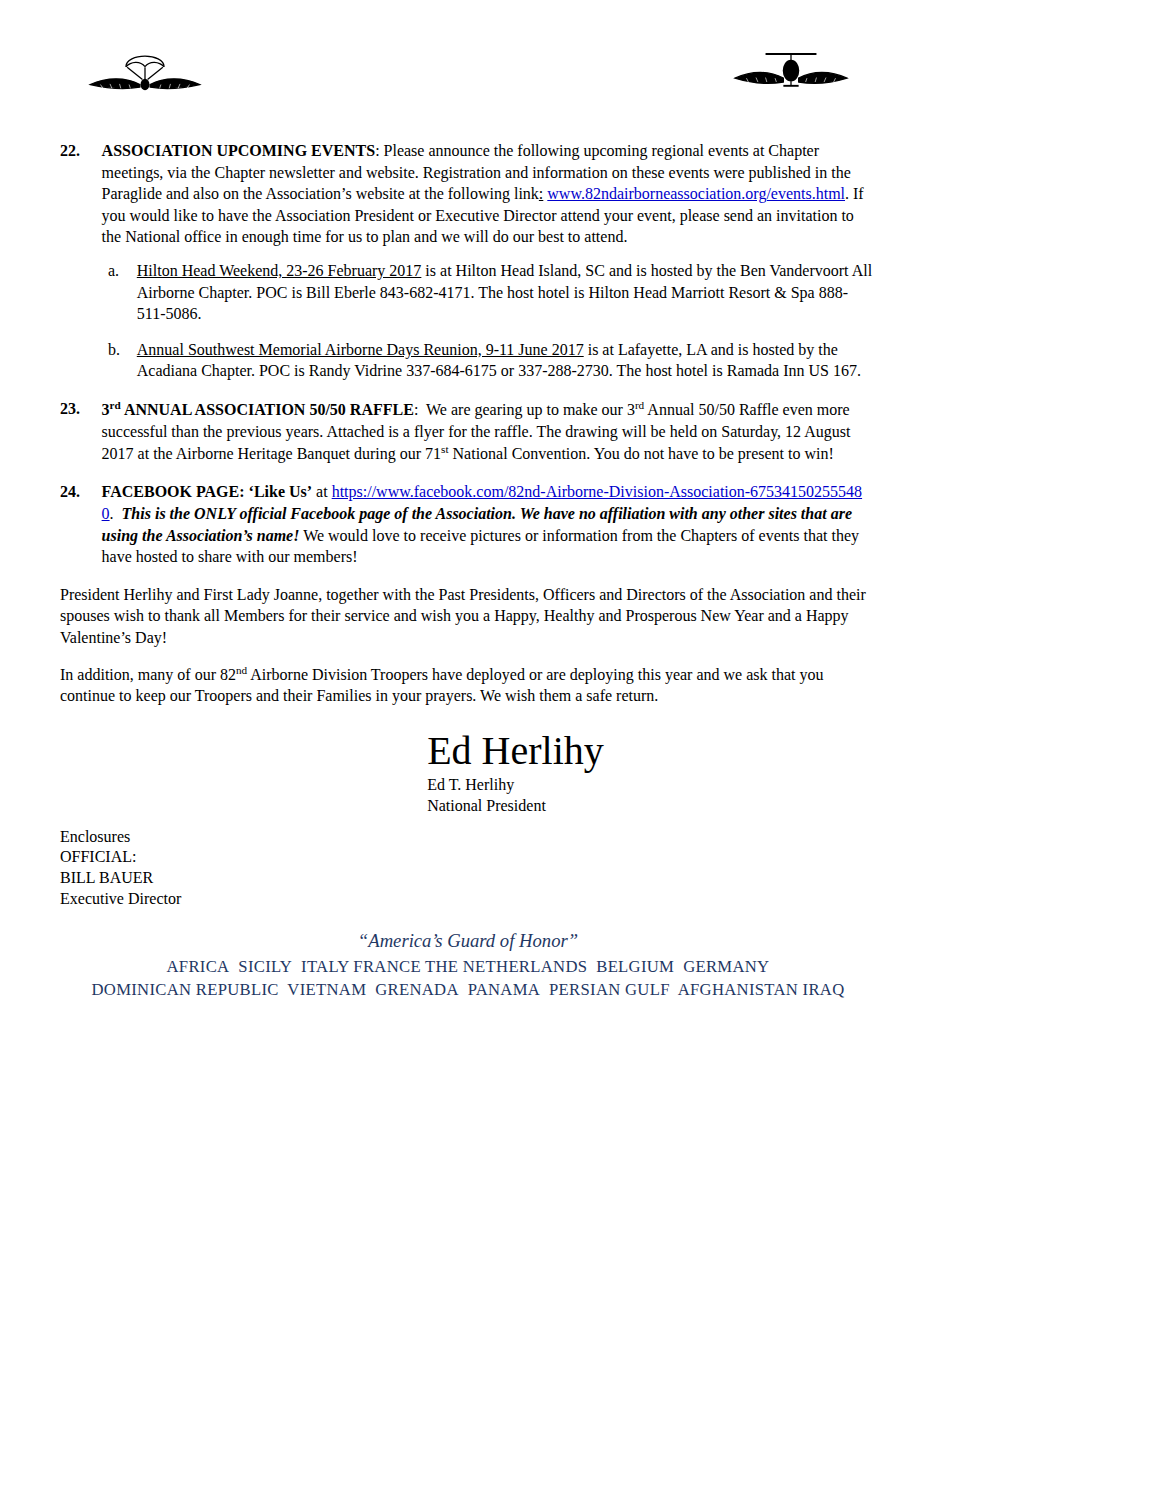22. ASSOCIATION UPCOMING EVENTS: Please announce the following upcoming regional events at Chapter meetings, via the Chapter newsletter and website. Registration and information on these events were published in the Paraglide and also on the Association’s website at the following link: www.82ndairborneassociation.org/events.html. If you would like to have the Association President or Executive Director attend your event, please send an invitation to the National office in enough time for us to plan and we will do our best to attend.
a. Hilton Head Weekend, 23-26 February 2017 is at Hilton Head Island, SC and is hosted by the Ben Vandervoort All Airborne Chapter. POC is Bill Eberle 843-682-4171. The host hotel is Hilton Head Marriott Resort & Spa 888-511-5086.
b. Annual Southwest Memorial Airborne Days Reunion, 9-11 June 2017 is at Lafayette, LA and is hosted by the Acadiana Chapter. POC is Randy Vidrine 337-684-6175 or 337-288-2730. The host hotel is Ramada Inn US 167.
23. 3rd ANNUAL ASSOCIATION 50/50 RAFFLE: We are gearing up to make our 3rd Annual 50/50 Raffle even more successful than the previous years. Attached is a flyer for the raffle. The drawing will be held on Saturday, 12 August 2017 at the Airborne Heritage Banquet during our 71st National Convention. You do not have to be present to win!
24. FACEBOOK PAGE: ‘Like Us’ at https://www.facebook.com/82nd-Airborne-Division-Association-675341502555480. This is the ONLY official Facebook page of the Association. We have no affiliation with any other sites that are using the Association’s name! We would love to receive pictures or information from the Chapters of events that they have hosted to share with our members!
President Herlihy and First Lady Joanne, together with the Past Presidents, Officers and Directors of the Association and their spouses wish to thank all Members for their service and wish you a Happy, Healthy and Prosperous New Year and a Happy Valentine’s Day!
In addition, many of our 82nd Airborne Division Troopers have deployed or are deploying this year and we ask that you continue to keep our Troopers and their Families in your prayers. We wish them a safe return.
Ed Herlihy
Ed T. Herlihy
National President
Enclosures
OFFICIAL:
BILL BAUER
Executive Director
“America’s Guard of Honor”
AFRICA SICILY ITALY FRANCE THE NETHERLANDS BELGIUM GERMANY
DOMINICAN REPUBLIC VIETNAM GRENADA PANAMA PERSIAN GULF AFGHANISTAN IRAQ